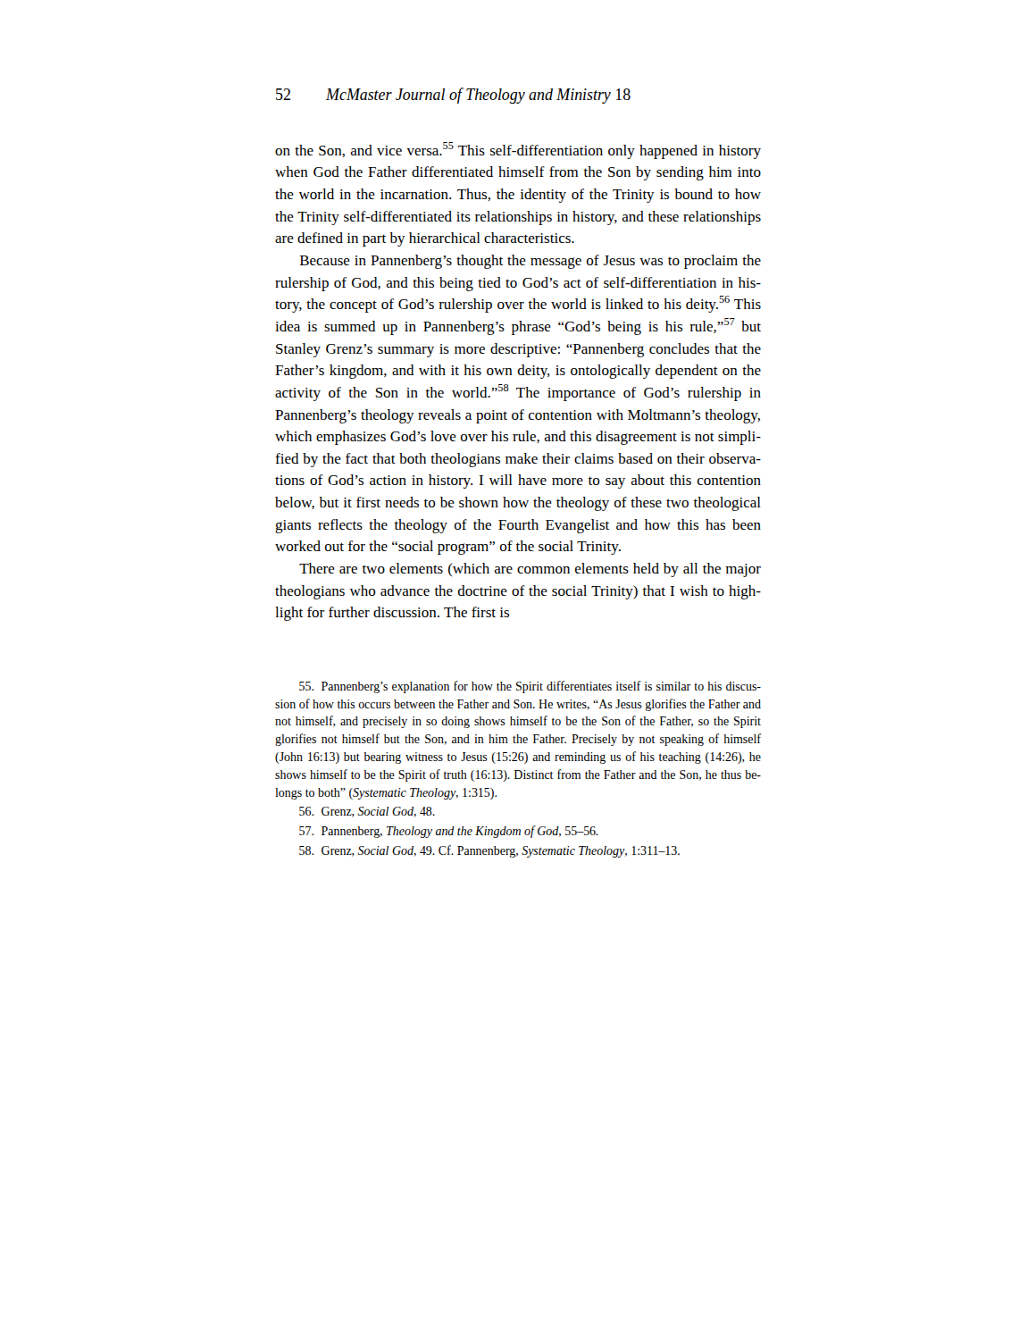52 McMaster Journal of Theology and Ministry 18
on the Son, and vice versa.55 This self-differentiation only happened in history when God the Father differentiated himself from the Son by sending him into the world in the incarnation. Thus, the identity of the Trinity is bound to how the Trinity self-differentiated its relationships in history, and these relationships are defined in part by hierarchical characteristics.
Because in Pannenberg’s thought the message of Jesus was to proclaim the rulership of God, and this being tied to God’s act of self-differentiation in history, the concept of God’s rulership over the world is linked to his deity.56 This idea is summed up in Pannenberg’s phrase “God’s being is his rule,”57 but Stanley Grenz’s summary is more descriptive: “Pannenberg concludes that the Father’s kingdom, and with it his own deity, is ontologically dependent on the activity of the Son in the world.”58 The importance of God’s rulership in Pannenberg’s theology reveals a point of contention with Moltmann’s theology, which emphasizes God’s love over his rule, and this disagreement is not simplified by the fact that both theologians make their claims based on their observations of God’s action in history. I will have more to say about this contention below, but it first needs to be shown how the theology of these two theological giants reflects the theology of the Fourth Evangelist and how this has been worked out for the “social program” of the social Trinity.
There are two elements (which are common elements held by all the major theologians who advance the doctrine of the social Trinity) that I wish to highlight for further discussion. The first is
55. Pannenberg’s explanation for how the Spirit differentiates itself is similar to his discussion of how this occurs between the Father and Son. He writes, “As Jesus glorifies the Father and not himself, and precisely in so doing shows himself to be the Son of the Father, so the Spirit glorifies not himself but the Son, and in him the Father. Precisely by not speaking of himself (John 16:13) but bearing witness to Jesus (15:26) and reminding us of his teaching (14:26), he shows himself to be the Spirit of truth (16:13). Distinct from the Father and the Son, he thus belongs to both” (Systematic Theology, 1:315).
56. Grenz, Social God, 48.
57. Pannenberg, Theology and the Kingdom of God, 55–56.
58. Grenz, Social God, 49. Cf. Pannenberg, Systematic Theology, 1:311–13.